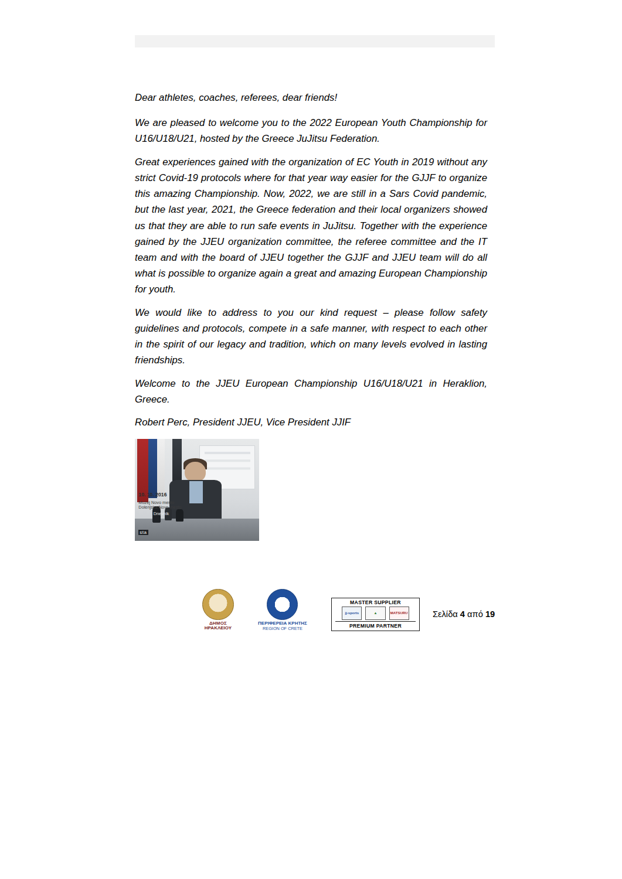Dear athletes, coaches, referees, dear friends!
We are pleased to welcome you to the 2022 European Youth Championship for U16/U18/U21, hosted by the Greece JuJitsu Federation.
Great experiences gained with the organization of EC Youth in 2019 without any strict Covid-19 protocols where for that year way easier for the GJJF to organize this amazing Championship. Now, 2022, we are still in a Sars Covid pandemic, but the last year, 2021, the Greece federation and their local organizers showed us that they are able to run safe events in JuJitsu. Together with the experience gained by the JJEU organization committee, the referee committee and the IT team and with the board of JJEU together the GJJF and JJEU team will do all what is possible to organize again a great and amazing European Championship for youth.
We would like to address to you our kind request – please follow safety guidelines and protocols, compete in a safe manner, with respect to each other in the spirit of our legacy and tradition, which on many levels evolved in lasting friendships.
Welcome to the JJEU European Championship U16/U18/U21 in Heraklion, Greece.
Robert Perc, President JJEU, Vice President JJIF
10. 10. 2016
Muzej Novo mesto
Dolenjska Novo mesto
Dnevnik
sta
ΔΗΜΟΣ ΗΡΑΚΛΕΙΟΥ
ΠΕΡΙΦΕΡΕΙΑ ΚΡΗΤΗΣ REGION OF CRETE
MASTER SUPPLIER
jj-sports ▲ MATSURU
PREMIUM PARTNER
Σελίδα 4 από 19